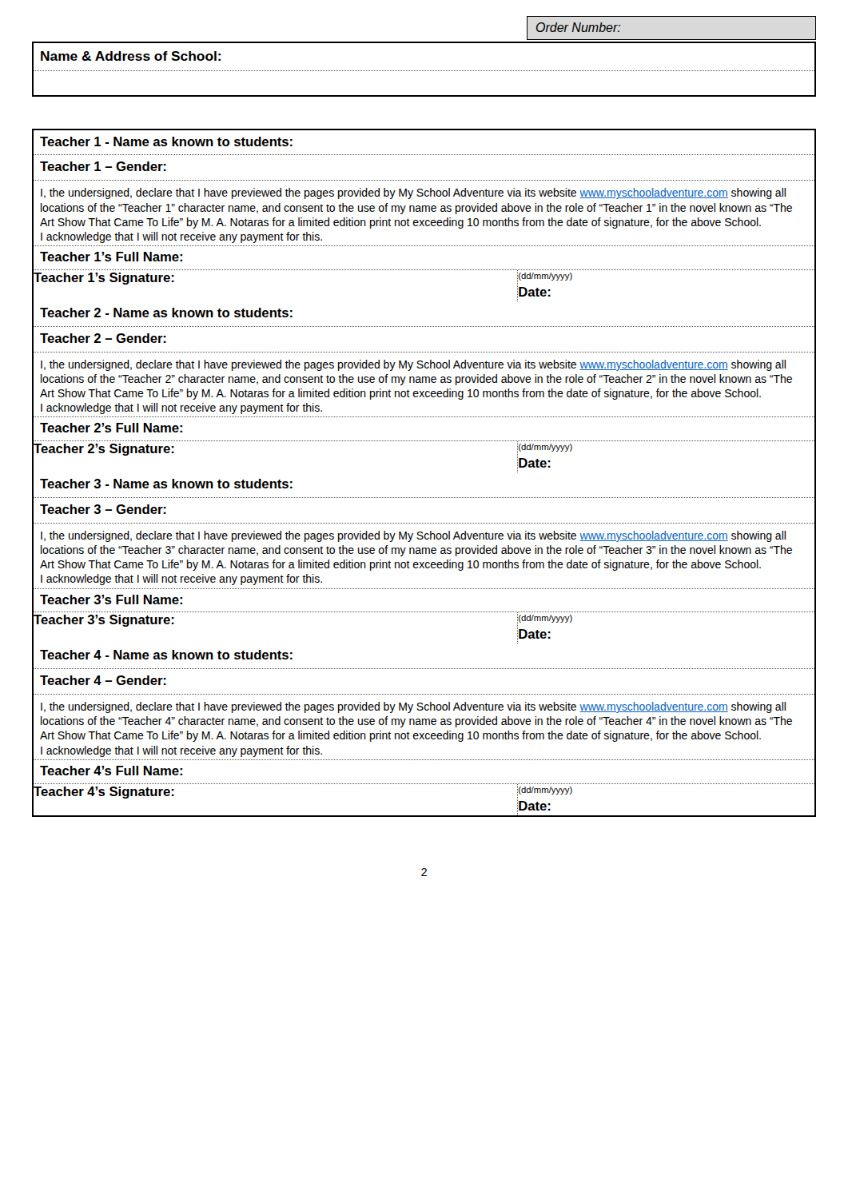Order Number:
Name & Address of School:
| Teacher 1 - Name as known to students: Teacher 1 – Gender: I, the undersigned, declare that I have previewed the pages provided by My School Adventure via its website www.myschooladventure.com showing all locations of the “Teacher 1” character name, and consent to the use of my name as provided above in the role of “Teacher 1” in the novel known as “The Art Show That Came To Life” by M. A. Notaras for a limited edition print not exceeding 10 months from the date of signature, for the above School. I acknowledge that I will not receive any payment for this. Teacher 1’s Full Name: / Teacher 1’s Signature: / (dd/mm/yyyy) Date: / |
| Teacher 2 - Name as known to students: Teacher 2 – Gender: I, the undersigned, declare that I have previewed the pages provided by My School Adventure via its website www.myschooladventure.com showing all locations of the “Teacher 2” character name, and consent to the use of my name as provided above in the role of “Teacher 2” in the novel known as “The Art Show That Came To Life” by M. A. Notaras for a limited edition print not exceeding 10 months from the date of signature, for the above School. I acknowledge that I will not receive any payment for this. Teacher 2’s Full Name: / Teacher 2’s Signature: / (dd/mm/yyyy) Date: / |
| Teacher 3 - Name as known to students: Teacher 3 – Gender: I, the undersigned, declare that I have previewed the pages provided by My School Adventure via its website www.myschooladventure.com showing all locations of the “Teacher 3” character name, and consent to the use of my name as provided above in the role of “Teacher 3” in the novel known as “The Art Show That Came To Life” by M. A. Notaras for a limited edition print not exceeding 10 months from the date of signature, for the above School. I acknowledge that I will not receive any payment for this. Teacher 3’s Full Name: / Teacher 3’s Signature: / (dd/mm/yyyy) Date: / |
| Teacher 4 - Name as known to students: Teacher 4 – Gender: I, the undersigned, declare that I have previewed the pages provided by My School Adventure via its website www.myschooladventure.com showing all locations of the “Teacher 4” character name, and consent to the use of my name as provided above in the role of “Teacher 4” in the novel known as “The Art Show That Came To Life” by M. A. Notaras for a limited edition print not exceeding 10 months from the date of signature, for the above School. I acknowledge that I will not receive any payment for this. Teacher 4’s Full Name: / Teacher 4’s Signature: / (dd/mm/yyyy) Date: / |
2